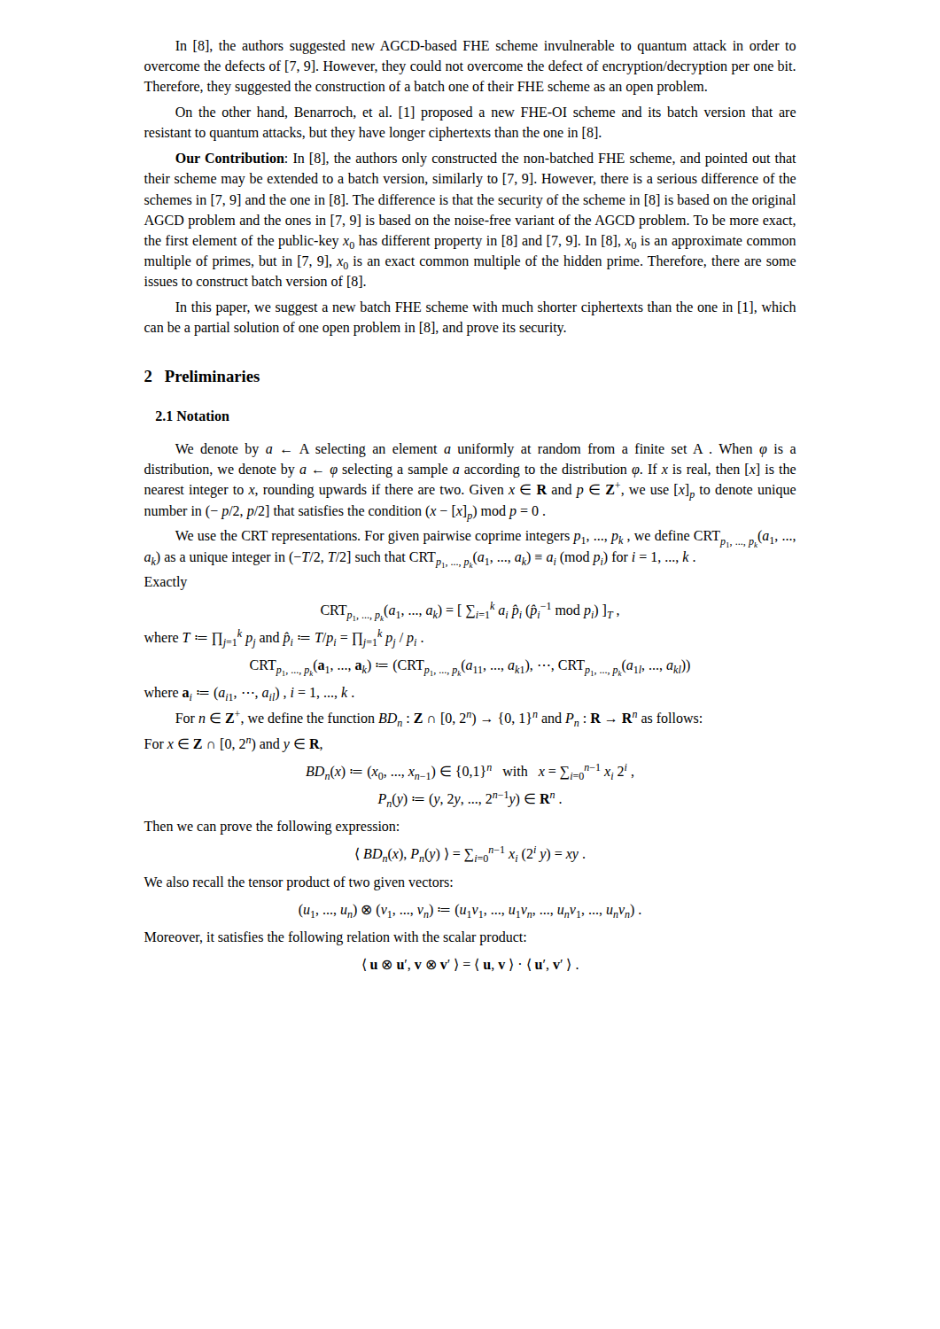In [8], the authors suggested new AGCD-based FHE scheme invulnerable to quantum attack in order to overcome the defects of [7, 9]. However, they could not overcome the defect of encryption/decryption per one bit. Therefore, they suggested the construction of a batch one of their FHE scheme as an open problem.
On the other hand, Benarroch, et al. [1] proposed a new FHE-OI scheme and its batch version that are resistant to quantum attacks, but they have longer ciphertexts than the one in [8].
Our Contribution: In [8], the authors only constructed the non-batched FHE scheme, and pointed out that their scheme may be extended to a batch version, similarly to [7, 9]. However, there is a serious difference of the schemes in [7, 9] and the one in [8]. The difference is that the security of the scheme in [8] is based on the original AGCD problem and the ones in [7, 9] is based on the noise-free variant of the AGCD problem. To be more exact, the first element of the public-key x0 has different property in [8] and [7, 9]. In [8], x0 is an approximate common multiple of primes, but in [7, 9], x0 is an exact common multiple of the hidden prime. Therefore, there are some issues to construct batch version of [8].
In this paper, we suggest a new batch FHE scheme with much shorter ciphertexts than the one in [1], which can be a partial solution of one open problem in [8], and prove its security.
2 Preliminaries
2.1 Notation
We denote by a ← A selecting an element a uniformly at random from a finite set A . When φ is a distribution, we denote by a ← φ selecting a sample a according to the distribution φ. If x is real, then [x] is the nearest integer to x, rounding upwards if there are two. Given x ∈ R and p ∈ Z+, we use [x]p to denote unique number in (− p/2, p/2] that satisfies the condition (x − [x]p) mod p = 0 .
We use the CRT representations. For given pairwise coprime integers p1, ..., pk , we define CRTp1, ..., pk(a1, ..., ak) as a unique integer in (−T/2, T/2] such that CRTp1, ..., pk(a1, ..., ak) ≡ ai (mod pi) for i = 1, ..., k .
Exactly
CRTp1, ..., pk(a1, ..., ak) = [ ∑i=1k ai p̂i (p̂i−1 mod pi) ]T ,
where T ≔ ∏j=1k pj and p̂i ≔ T/pi = ∏j=1k pj / pi .
CRTp1, ..., pk(a1, ..., ak) ≔ (CRTp1, ..., pk(a11, ..., ak1), ⋯, CRTp1, ..., pk(a1l, ..., akl))
where ai ≔ (ai1, ⋯, ail) , i = 1, ..., k .
For n ∈ Z+, we define the function BDn : Z ∩ [0, 2n) → {0, 1}n and Pn : R → Rn as follows:
For x ∈ Z ∩ [0, 2n) and y ∈ R,
BDn(x) ≔ (x0, ..., xn−1) ∈ {0,1}n with x = ∑i=0n−1 xi 2i ,
Pn(y) ≔ (y, 2y, ..., 2n−1y) ∈ Rn .
Then we can prove the following expression:
⟨ BDn(x), Pn(y) ⟩ = ∑i=0n−1 xi (2i y) = xy .
We also recall the tensor product of two given vectors:
(u1, ..., un) ⊗ (v1, ..., vn) ≔ (u1v1, ..., u1vn, ..., unv1, ..., unvn) .
Moreover, it satisfies the following relation with the scalar product:
⟨ u ⊗ u′, v ⊗ v′ ⟩ = ⟨ u, v ⟩ · ⟨ u′, v′ ⟩ .